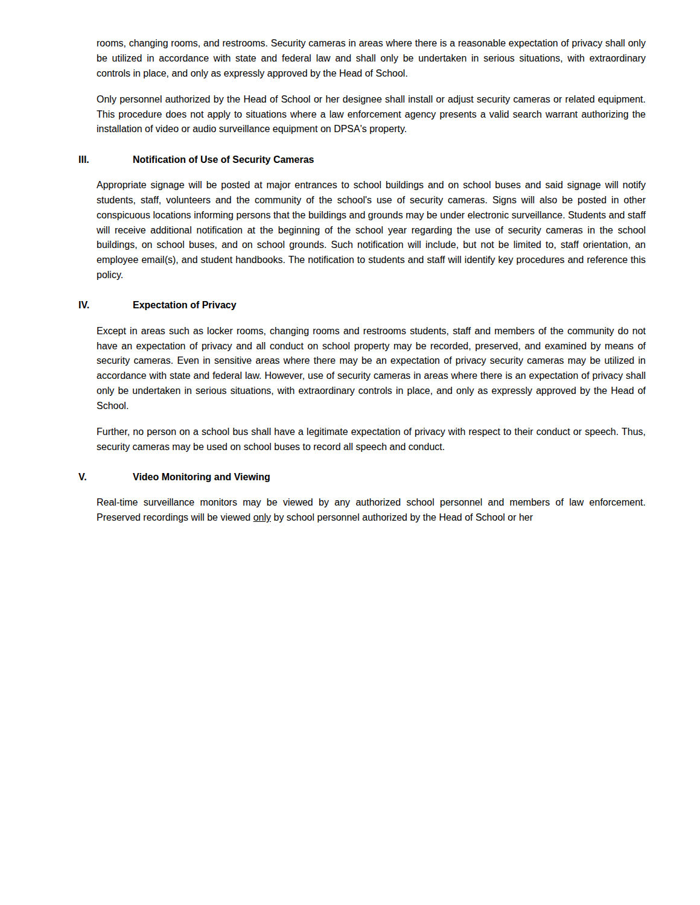rooms, changing rooms, and restrooms. Security cameras in areas where there is a reasonable expectation of privacy shall only be utilized in accordance with state and federal law and shall only be undertaken in serious situations, with extraordinary controls in place, and only as expressly approved by the Head of School.
Only personnel authorized by the Head of School or her designee shall install or adjust security cameras or related equipment. This procedure does not apply to situations where a law enforcement agency presents a valid search warrant authorizing the installation of video or audio surveillance equipment on DPSA's property.
III. Notification of Use of Security Cameras
Appropriate signage will be posted at major entrances to school buildings and on school buses and said signage will notify students, staff, volunteers and the community of the school's use of security cameras. Signs will also be posted in other conspicuous locations informing persons that the buildings and grounds may be under electronic surveillance. Students and staff will receive additional notification at the beginning of the school year regarding the use of security cameras in the school buildings, on school buses, and on school grounds. Such notification will include, but not be limited to, staff orientation, an employee email(s), and student handbooks. The notification to students and staff will identify key procedures and reference this policy.
IV. Expectation of Privacy
Except in areas such as locker rooms, changing rooms and restrooms students, staff and members of the community do not have an expectation of privacy and all conduct on school property may be recorded, preserved, and examined by means of security cameras. Even in sensitive areas where there may be an expectation of privacy security cameras may be utilized in accordance with state and federal law. However, use of security cameras in areas where there is an expectation of privacy shall only be undertaken in serious situations, with extraordinary controls in place, and only as expressly approved by the Head of School.
Further, no person on a school bus shall have a legitimate expectation of privacy with respect to their conduct or speech. Thus, security cameras may be used on school buses to record all speech and conduct.
V. Video Monitoring and Viewing
Real-time surveillance monitors may be viewed by any authorized school personnel and members of law enforcement. Preserved recordings will be viewed only by school personnel authorized by the Head of School or her